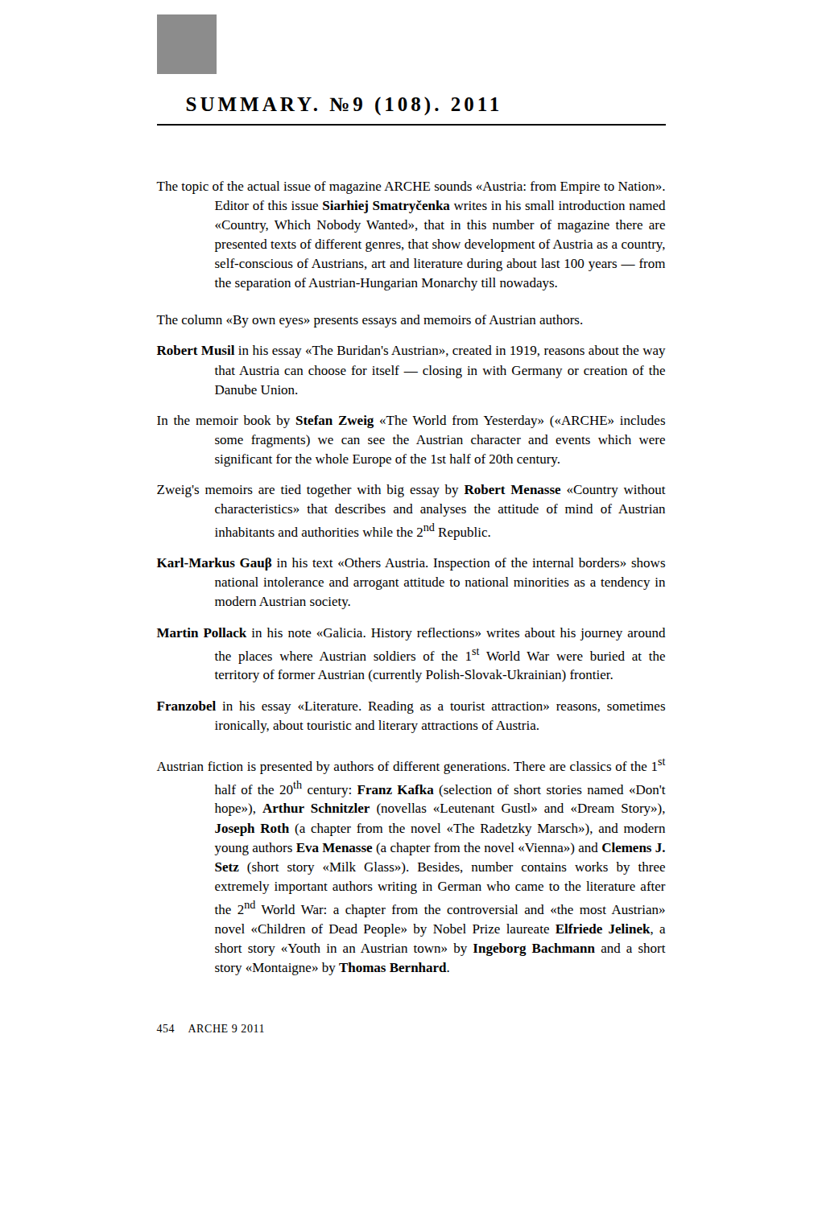SUMMARY. №9 (108). 2011
The topic of the actual issue of magazine ARCHE sounds «Austria: from Empire to Nation». Editor of this issue Siarhiej Smatryčenka writes in his small introduction named «Country, Which Nobody Wanted», that in this number of magazine there are presented texts of different genres, that show development of Austria as a country, self-conscious of Austrians, art and literature during about last 100 years — from the separation of Austrian-Hungarian Monarchy till nowadays.
The column «By own eyes» presents essays and memoirs of Austrian authors.
Robert Musil in his essay «The Buridan's Austrian», created in 1919, reasons about the way that Austria can choose for itself — closing in with Germany or creation of the Danube Union.
In the memoir book by Stefan Zweig «The World from Yesterday» («ARCHE» includes some fragments) we can see the Austrian character and events which were significant for the whole Europe of the 1st half of 20th century.
Zweig's memoirs are tied together with big essay by Robert Menasse «Country without characteristics» that describes and analyses the attitude of mind of Austrian inhabitants and authorities while the 2nd Republic.
Karl-Markus Gauβ in his text «Others Austria. Inspection of the internal borders» shows national intolerance and arrogant attitude to national minorities as a tendency in modern Austrian society.
Martin Pollack in his note «Galicia. History reflections» writes about his journey around the places where Austrian soldiers of the 1st World War were buried at the territory of former Austrian (currently Polish-Slovak-Ukrainian) frontier.
Franzobel in his essay «Literature. Reading as a tourist attraction» reasons, sometimes ironically, about touristic and literary attractions of Austria.
Austrian fiction is presented by authors of different generations. There are classics of the 1st half of the 20th century: Franz Kafka (selection of short stories named «Don't hope»), Arthur Schnitzler (novellas «Leutenant Gustl» and «Dream Story»), Joseph Roth (a chapter from the novel «The Radetzky Marsch»), and modern young authors Eva Menasse (a chapter from the novel «Vienna») and Clemens J. Setz (short story «Milk Glass»). Besides, number contains works by three extremely important authors writing in German who came to the literature after the 2nd World War: a chapter from the controversial and «the most Austrian» novel «Children of Dead People» by Nobel Prize laureate Elfriede Jelinek, a short story «Youth in an Austrian town» by Ingeborg Bachmann and a short story «Montaigne» by Thomas Bernhard.
454 ARCHE 9 2011